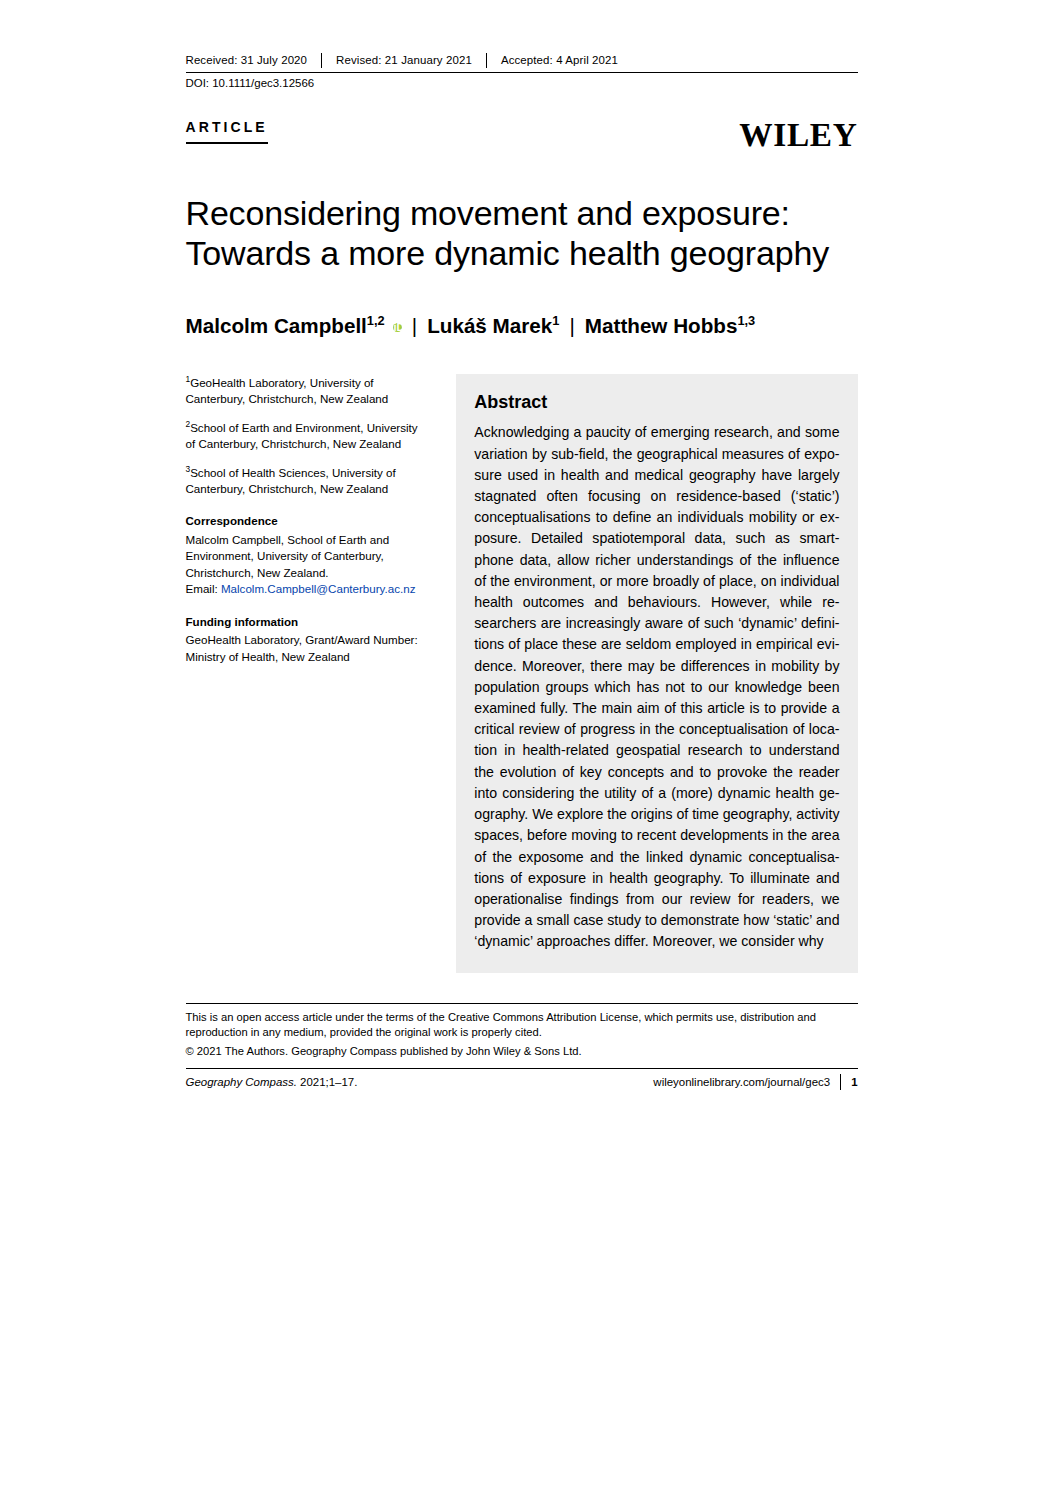Received: 31 July 2020
Revised: 21 January 2021
Accepted: 4 April 2021
DOI: 10.1111/gec3.12566
Article
WILEY
Reconsidering movement and exposure:
Towards a more dynamic health geography
Malcolm Campbell1,2 iD|Lukáš Marek1|Matthew Hobbs1,3
1GeoHealth Laboratory, University of Canterbury, Christchurch, New Zealand
2School of Earth and Environment, University of Canterbury, Christchurch, New Zealand
3School of Health Sciences, University of Canterbury, Christchurch, New Zealand
Correspondence
Malcolm Campbell, School of Earth and Environment, University of Canterbury, Christchurch, New Zealand.
Email: Malcolm.Campbell@Canterbury.ac.nz
Funding information
GeoHealth Laboratory, Grant/Award Number: Ministry of Health, New Zealand
Abstract
Acknowledging a paucity of emerging research, and some variation by sub-field, the geographical measures of exposure used in health and medical geography have largely stagnated often focusing on residence-based (‘static’) conceptualisations to define an individuals mobility or exposure. Detailed spatiotemporal data, such as smartphone data, allow richer understandings of the influence of the environment, or more broadly of place, on individual health outcomes and behaviours. However, while researchers are increasingly aware of such ‘dynamic’ definitions of place these are seldom employed in empirical evidence. Moreover, there may be differences in mobility by population groups which has not to our knowledge been examined fully. The main aim of this article is to provide a critical review of progress in the conceptualisation of location in health-related geospatial research to understand the evolution of key concepts and to provoke the reader into considering the utility of a (more) dynamic health geography. We explore the origins of time geography, activity spaces, before moving to recent developments in the area of the exposome and the linked dynamic conceptualisations of exposure in health geography. To illuminate and operationalise findings from our review for readers, we provide a small case study to demonstrate how ‘static’ and ‘dynamic’ approaches differ. Moreover, we consider why
This is an open access article under the terms of the Creative Commons Attribution License, which permits use, distribution and reproduction in any medium, provided the original work is properly cited.
© 2021 The Authors. Geography Compass published by John Wiley & Sons Ltd.
Geography Compass. 2021;1–17.
wileyonlinelibrary.com/journal/gec3 1